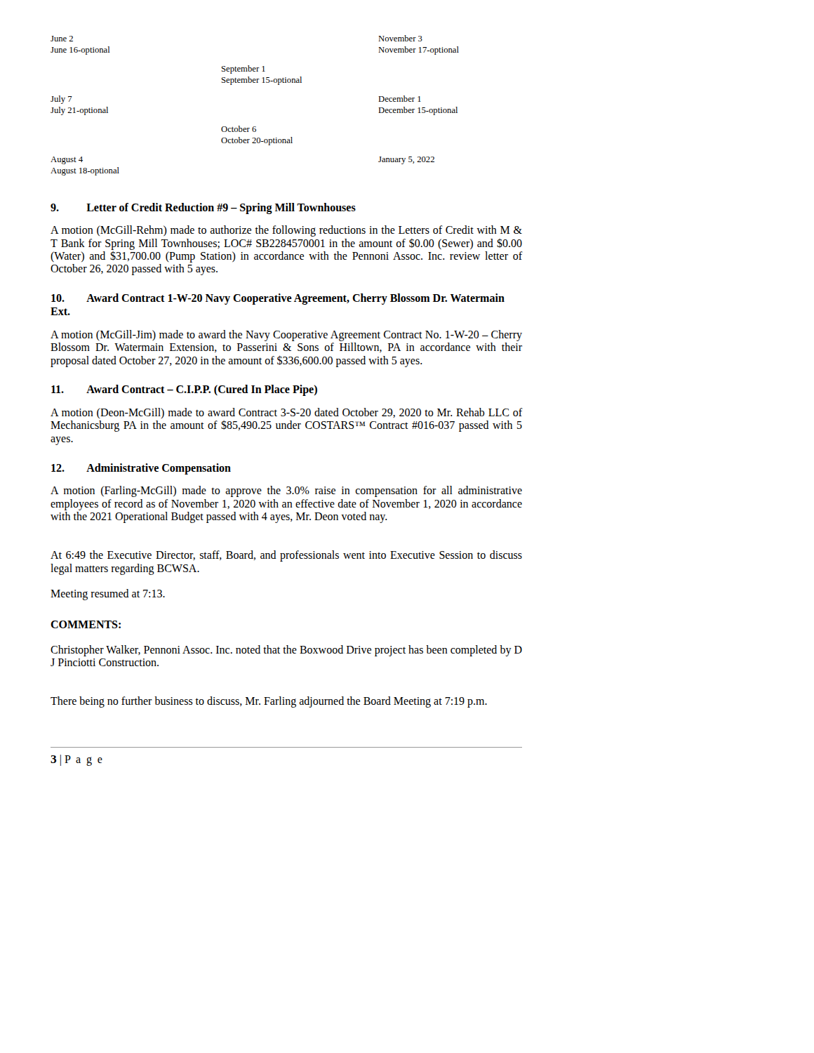| June 2 June 16-optional | | November 3 November 17-optional |
| | September 1 September 15-optional | |
| July 7 July 21-optional | | December 1 December 15-optional |
| | October 6 October 20-optional | |
| August 4 August 18-optional | | January 5, 2022 |
9. Letter of Credit Reduction #9 – Spring Mill Townhouses
A motion (McGill-Rehm) made to authorize the following reductions in the Letters of Credit with M & T Bank for Spring Mill Townhouses; LOC# SB2284570001 in the amount of $0.00 (Sewer) and $0.00 (Water) and $31,700.00 (Pump Station) in accordance with the Pennoni Assoc. Inc. review letter of October 26, 2020 passed with 5 ayes.
10. Award Contract 1-W-20 Navy Cooperative Agreement, Cherry Blossom Dr. Watermain Ext.
A motion (McGill-Jim) made to award the Navy Cooperative Agreement Contract No. 1-W-20 – Cherry Blossom Dr. Watermain Extension, to Passerini & Sons of Hilltown, PA in accordance with their proposal dated October 27, 2020 in the amount of $336,600.00 passed with 5 ayes.
11. Award Contract – C.I.P.P. (Cured In Place Pipe)
A motion (Deon-McGill) made to award Contract 3-S-20 dated October 29, 2020 to Mr. Rehab LLC of Mechanicsburg PA in the amount of $85,490.25 under COSTARS™ Contract #016-037 passed with 5 ayes.
12. Administrative Compensation
A motion (Farling-McGill) made to approve the 3.0% raise in compensation for all administrative employees of record as of November 1, 2020 with an effective date of November 1, 2020 in accordance with the 2021 Operational Budget passed with 4 ayes, Mr. Deon voted nay.
At 6:49 the Executive Director, staff, Board, and professionals went into Executive Session to discuss legal matters regarding BCWSA.
Meeting resumed at 7:13.
COMMENTS:
Christopher Walker, Pennoni Assoc. Inc. noted that the Boxwood Drive project has been completed by D J Pinciotti Construction.
There being no further business to discuss, Mr. Farling adjourned the Board Meeting at 7:19 p.m.
3 | P a g e